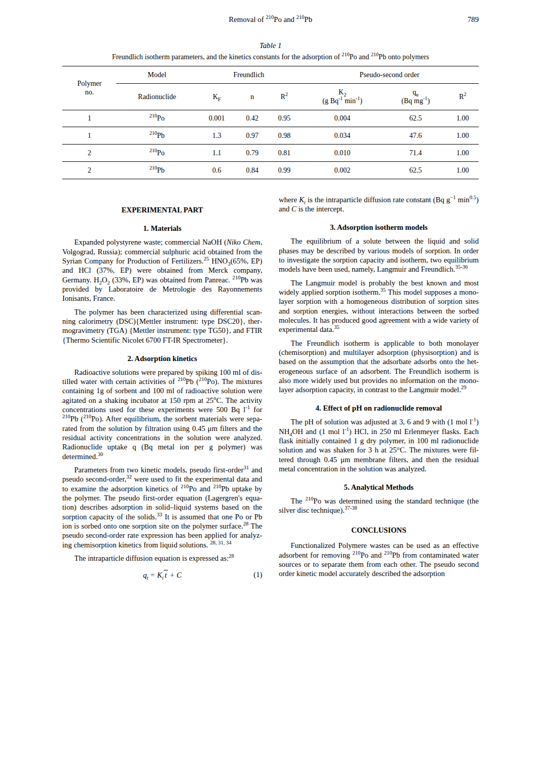Removal of 210Po and 210Pb 789
Table 1 Freundlich isotherm parameters, and the kinetics constants for the adsorption of 210Po and 210Pb onto polymers
| Polymer no. | Model | Freundlich | Pseudo-second order |
| --- | --- | --- | --- |
| Radionuclide | K F | n | R 2 | K 2 (g Bq -1 min -1 ) | q e (Bq mg -1 ) | R 2 |
| 1 | 210 Po | 0.001 | 0.42 | 0.95 | 0.004 | 62.5 | 1.00 |
| 1 | 210 Pb | 1.3 | 0.97 | 0.98 | 0.034 | 47.6 | 1.00 |
| 2 | 210 Po | 1.1 | 0.79 | 0.81 | 0.010 | 71.4 | 1.00 |
| 2 | 210 Pb | 0.6 | 0.84 | 0.99 | 0.002 | 62.5 | 1.00 |
EXPERIMENTAL PART
1. Materials
Expanded polystyrene waste; commercial NaOH (Niko Chem, Volgograd, Russia); commercial sulphuric acid obtained from the Syrian Company for Production of Fertilizers.25 HNO3(65%, EP) and HCl (37%, EP) were obtained from Merck company, Germany. H2O2 (33%, EP) was obtained from Panreac. 210Pb was provided by Laboratoire de Metrologie des Rayonnements Ionisants, France.
The polymer has been characterized using differential scanning calorimetry (DSC){Mettler instrument: type DSC20}, thermogravimetry (TGA) {Mettler instrument: type TG50}, and FTIR {Thermo Scientific Nicolet 6700 FT-IR Spectrometer}.
2. Adsorption kinetics
Radioactive solutions were prepared by spiking 100 ml of distilled water with certain activities of 210Pb (210Po). The mixtures containing 1g of sorbent and 100 ml of radioactive solution were agitated on a shaking incubator at 150 rpm at 25oC. The activity concentrations used for these experiments were 500 Bq l-1 for 210Pb (210Po). After equilibrium, the sorbent materials were separated from the solution by filtration using 0.45 μm filters and the residual activity concentrations in the solution were analyzed. Radionuclide uptake q (Bq metal ion per g polymer) was determined.30
Parameters from two kinetic models, pseudo first-order31 and pseudo second-order,32 were used to fit the experimental data and to examine the adsorption kinetics of 210Po and 210Pb uptake by the polymer. The pseudo first-order equation (Lagergren's equation) describes adsorption in solid–liquid systems based on the sorption capacity of the solids.33 It is assumed that one Po or Pb ion is sorbed onto one sorption site on the polymer surface.28 The pseudo second-order rate expression has been applied for analyzing chemisorption kinetics from liquid solutions. 28, 31, 34
The intraparticle diffusion equation is expressed as:28
qt = Kit + C (1)
where Ki is the intraparticle diffusion rate constant (Bq g−1 min0.5) and C is the intercept.
3. Adsorption isotherm models
The equilibrium of a solute between the liquid and solid phases may be described by various models of sorption. In order to investigate the sorption capacity and isotherm, two equilibrium models have been used, namely, Langmuir and Freundlich.35-36
The Langmuir model is probably the best known and most widely applied sorption isotherm.35 This model supposes a monolayer sorption with a homogeneous distribution of sorption sites and sorption energies, without interactions between the sorbed molecules. It has produced good agreement with a wide variety of experimental data.35
The Freundlich isotherm is applicable to both monolayer (chemisorption) and multilayer adsorption (physisorption) and is based on the assumption that the adsorbate adsorbs onto the heterogeneous surface of an adsorbent. The Freundlich isotherm is also more widely used but provides no information on the monolayer adsorption capacity, in contrast to the Langmuir model.29
4. Effect of pH on radionuclide removal
The pH of solution was adjusted at 3, 6 and 9 with (1 mol l-1) NH4OH and (1 mol l-1) HCl, in 250 ml Erlenmeyer flasks. Each flask initially contained 1 g dry polymer, in 100 ml radionuclide solution and was shaken for 3 h at 25°C. The mixtures were filtered through 0.45 μm membrane filters, and then the residual metal concentration in the solution was analyzed.
5. Analytical Methods
The 210Po was determined using the standard technique (the silver disc technique).37-38
CONCLUSIONS
Functionalized Polymere wastes can be used as an effective adsorbent for removing 210Po and 210Pb from contaminated water sources or to separate them from each other. The pseudo second order kinetic model accurately described the adsorption